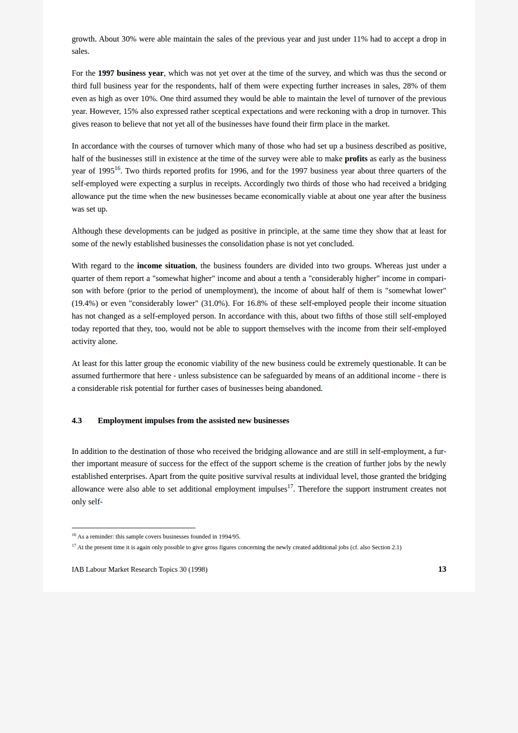growth. About 30% were able maintain the sales of the previous year and just under 11% had to accept a drop in sales.
For the 1997 business year, which was not yet over at the time of the survey, and which was thus the second or third full business year for the respondents, half of them were expecting further increases in sales, 28% of them even as high as over 10%. One third assumed they would be able to maintain the level of turnover of the previous year. However, 15% also expressed rather sceptical expectations and were reckoning with a drop in turnover. This gives reason to believe that not yet all of the businesses have found their firm place in the market.
In accordance with the courses of turnover which many of those who had set up a business described as positive, half of the businesses still in existence at the time of the survey were able to make profits as early as the business year of 199516. Two thirds reported profits for 1996, and for the 1997 business year about three quarters of the self-employed were expecting a surplus in receipts. Accordingly two thirds of those who had received a bridging allowance put the time when the new businesses became economically viable at about one year after the business was set up.
Although these developments can be judged as positive in principle, at the same time they show that at least for some of the newly established businesses the consolidation phase is not yet concluded.
With regard to the income situation, the business founders are divided into two groups. Whereas just under a quarter of them report a "somewhat higher" income and about a tenth a "considerably higher" income in comparison with before (prior to the period of unemployment), the income of about half of them is "somewhat lower" (19.4%) or even "considerably lower" (31.0%). For 16.8% of these self-employed people their income situation has not changed as a self-employed person. In accordance with this, about two fifths of those still self-employed today reported that they, too, would not be able to support themselves with the income from their self-employed activity alone.
At least for this latter group the economic viability of the new business could be extremely questionable. It can be assumed furthermore that here - unless subsistence can be safeguarded by means of an additional income - there is a considerable risk potential for further cases of businesses being abandoned.
4.3 Employment impulses from the assisted new businesses
In addition to the destination of those who received the bridging allowance and are still in self-employment, a further important measure of success for the effect of the support scheme is the creation of further jobs by the newly established enterprises. Apart from the quite positive survival results at individual level, those granted the bridging allowance were also able to set additional employment impulses17. Therefore the support instrument creates not only self-
16 As a reminder: this sample covers businesses founded in 1994/95.
17 At the present time it is again only possible to give gross figures concerning the newly created additional jobs (cf. also Section 2.1)
IAB Labour Market Research Topics 30 (1998) 13